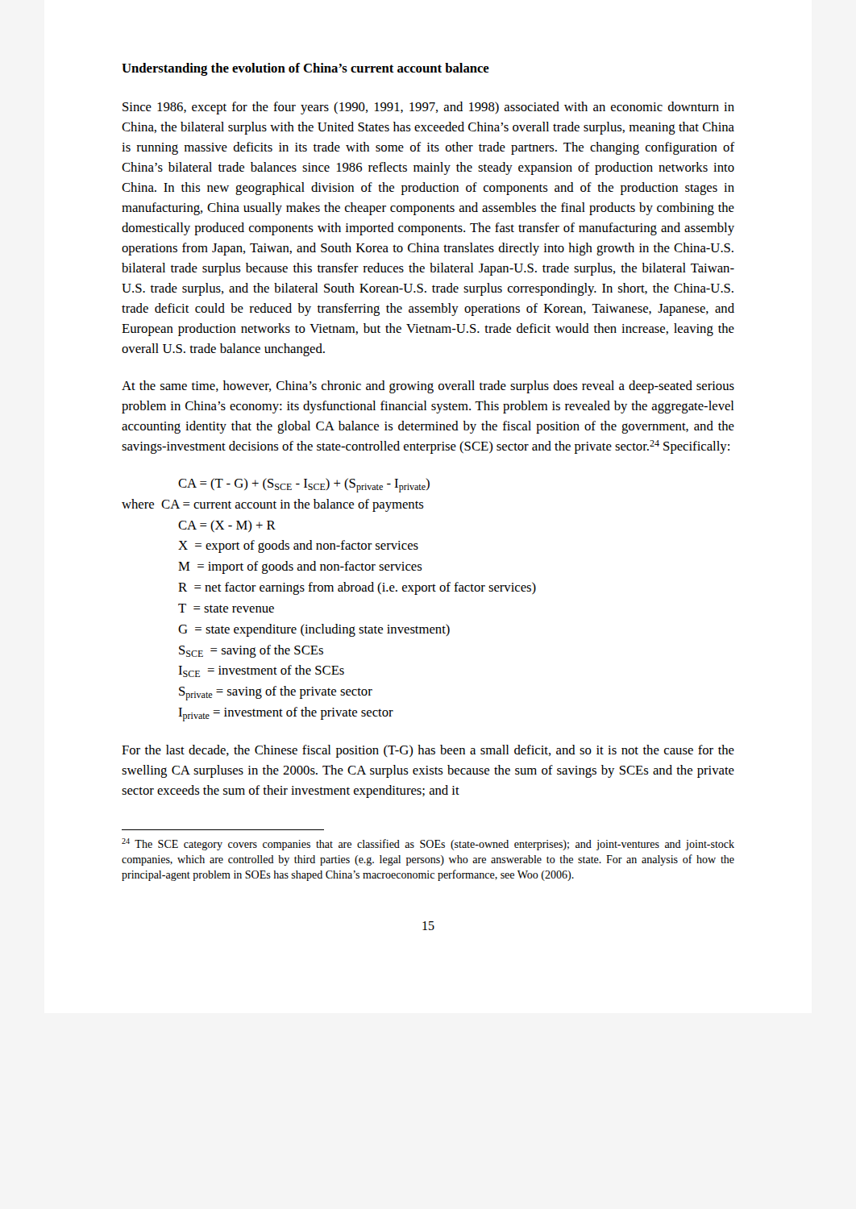Understanding the evolution of China’s current account balance
Since 1986, except for the four years (1990, 1991, 1997, and 1998) associated with an economic downturn in China, the bilateral surplus with the United States has exceeded China’s overall trade surplus, meaning that China is running massive deficits in its trade with some of its other trade partners. The changing configuration of China’s bilateral trade balances since 1986 reflects mainly the steady expansion of production networks into China. In this new geographical division of the production of components and of the production stages in manufacturing, China usually makes the cheaper components and assembles the final products by combining the domestically produced components with imported components. The fast transfer of manufacturing and assembly operations from Japan, Taiwan, and South Korea to China translates directly into high growth in the China-U.S. bilateral trade surplus because this transfer reduces the bilateral Japan-U.S. trade surplus, the bilateral Taiwan-U.S. trade surplus, and the bilateral South Korean-U.S. trade surplus correspondingly. In short, the China-U.S. trade deficit could be reduced by transferring the assembly operations of Korean, Taiwanese, Japanese, and European production networks to Vietnam, but the Vietnam-U.S. trade deficit would then increase, leaving the overall U.S. trade balance unchanged.
At the same time, however, China’s chronic and growing overall trade surplus does reveal a deep-seated serious problem in China’s economy: its dysfunctional financial system. This problem is revealed by the aggregate-level accounting identity that the global CA balance is determined by the fiscal position of the government, and the savings-investment decisions of the state-controlled enterprise (SCE) sector and the private sector.24 Specifically:
CA = (T - G) + (SSCE - ISCE) + (Sprivate - Iprivate)
where CA = current account in the balance of payments
CA = (X - M) + R
X = export of goods and non-factor services
M = import of goods and non-factor services
R = net factor earnings from abroad (i.e. export of factor services)
T = state revenue
G = state expenditure (including state investment)
SSCE = saving of the SCEs
ISCE = investment of the SCEs
Sprivate = saving of the private sector
Iprivate = investment of the private sector
For the last decade, the Chinese fiscal position (T-G) has been a small deficit, and so it is not the cause for the swelling CA surpluses in the 2000s. The CA surplus exists because the sum of savings by SCEs and the private sector exceeds the sum of their investment expenditures; and it
24 The SCE category covers companies that are classified as SOEs (state-owned enterprises); and joint-ventures and joint-stock companies, which are controlled by third parties (e.g. legal persons) who are answerable to the state. For an analysis of how the principal-agent problem in SOEs has shaped China’s macroeconomic performance, see Woo (2006).
15